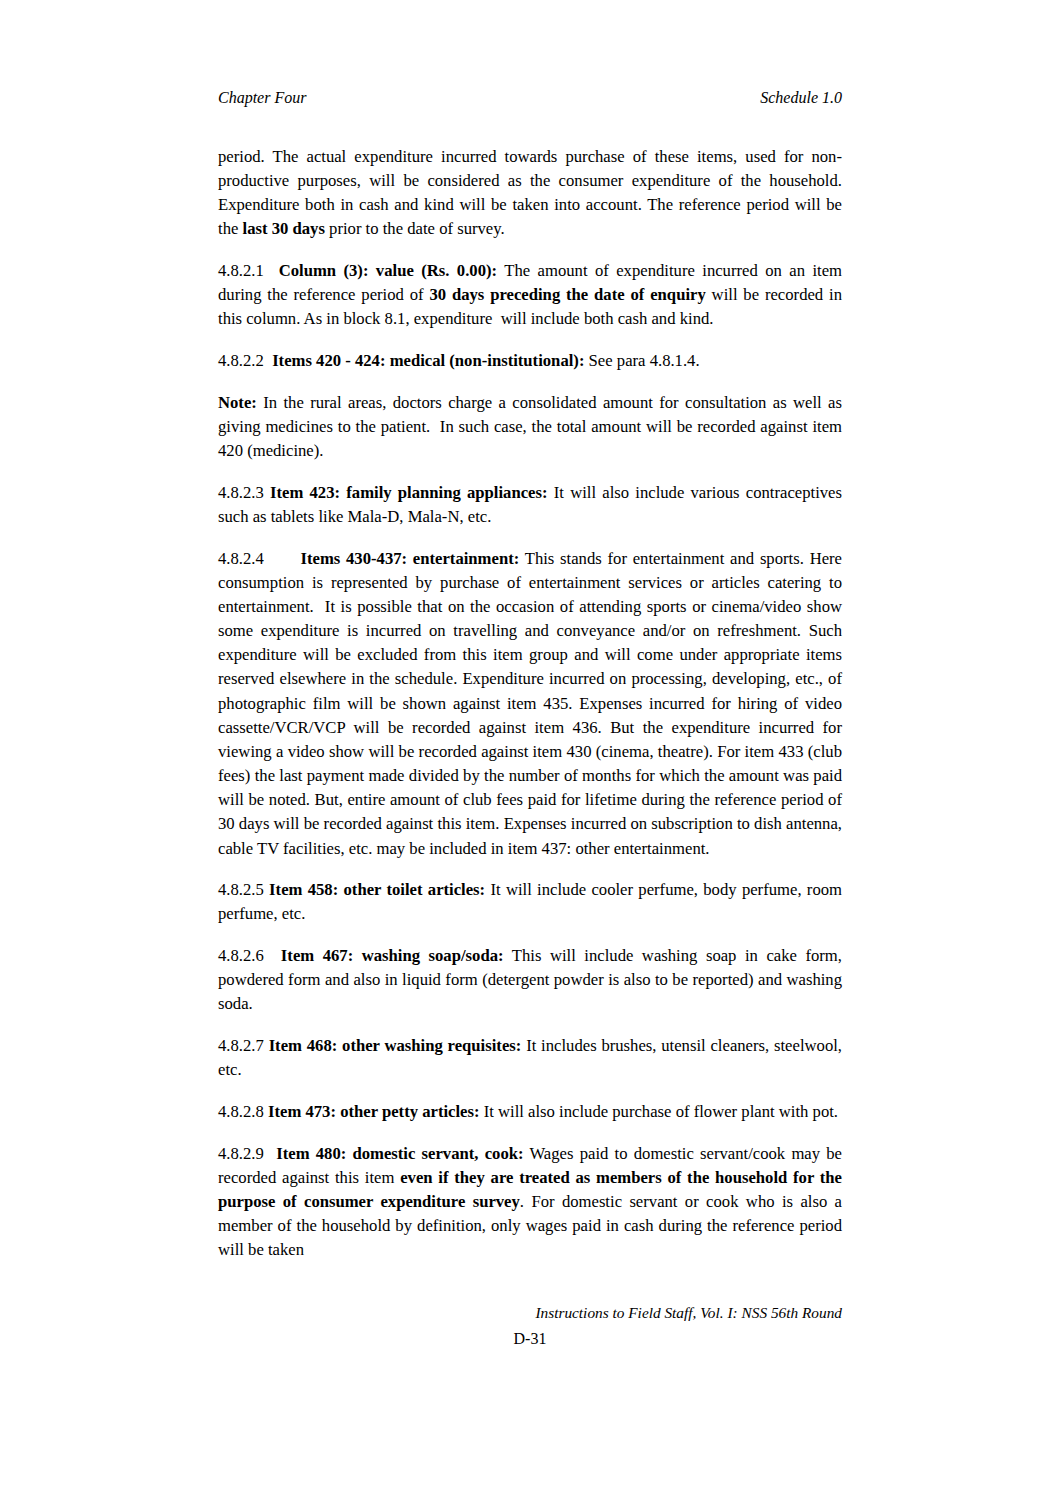Chapter Four
Schedule 1.0
period. The actual expenditure incurred towards purchase of these items, used for non-productive purposes, will be considered as the consumer expenditure of the household. Expenditure both in cash and kind will be taken into account. The reference period will be the last 30 days prior to the date of survey.
4.8.2.1 Column (3): value (Rs. 0.00): The amount of expenditure incurred on an item during the reference period of 30 days preceding the date of enquiry will be recorded in this column. As in block 8.1, expenditure will include both cash and kind.
4.8.2.2 Items 420 - 424: medical (non-institutional): See para 4.8.1.4.
Note: In the rural areas, doctors charge a consolidated amount for consultation as well as giving medicines to the patient. In such case, the total amount will be recorded against item 420 (medicine).
4.8.2.3 Item 423: family planning appliances: It will also include various contraceptives such as tablets like Mala-D, Mala-N, etc.
4.8.2.4 Items 430-437: entertainment: This stands for entertainment and sports. Here consumption is represented by purchase of entertainment services or articles catering to entertainment. It is possible that on the occasion of attending sports or cinema/video show some expenditure is incurred on travelling and conveyance and/or on refreshment. Such expenditure will be excluded from this item group and will come under appropriate items reserved elsewhere in the schedule. Expenditure incurred on processing, developing, etc., of photographic film will be shown against item 435. Expenses incurred for hiring of video cassette/VCR/VCP will be recorded against item 436. But the expenditure incurred for viewing a video show will be recorded against item 430 (cinema, theatre). For item 433 (club fees) the last payment made divided by the number of months for which the amount was paid will be noted. But, entire amount of club fees paid for lifetime during the reference period of 30 days will be recorded against this item. Expenses incurred on subscription to dish antenna, cable TV facilities, etc. may be included in item 437: other entertainment.
4.8.2.5 Item 458: other toilet articles: It will include cooler perfume, body perfume, room perfume, etc.
4.8.2.6 Item 467: washing soap/soda: This will include washing soap in cake form, powdered form and also in liquid form (detergent powder is also to be reported) and washing soda.
4.8.2.7 Item 468: other washing requisites: It includes brushes, utensil cleaners, steelwool, etc.
4.8.2.8 Item 473: other petty articles: It will also include purchase of flower plant with pot.
4.8.2.9 Item 480: domestic servant, cook: Wages paid to domestic servant/cook may be recorded against this item even if they are treated as members of the household for the purpose of consumer expenditure survey. For domestic servant or cook who is also a member of the household by definition, only wages paid in cash during the reference period will be taken
Instructions to Field Staff, Vol. I: NSS 56th Round
D-31